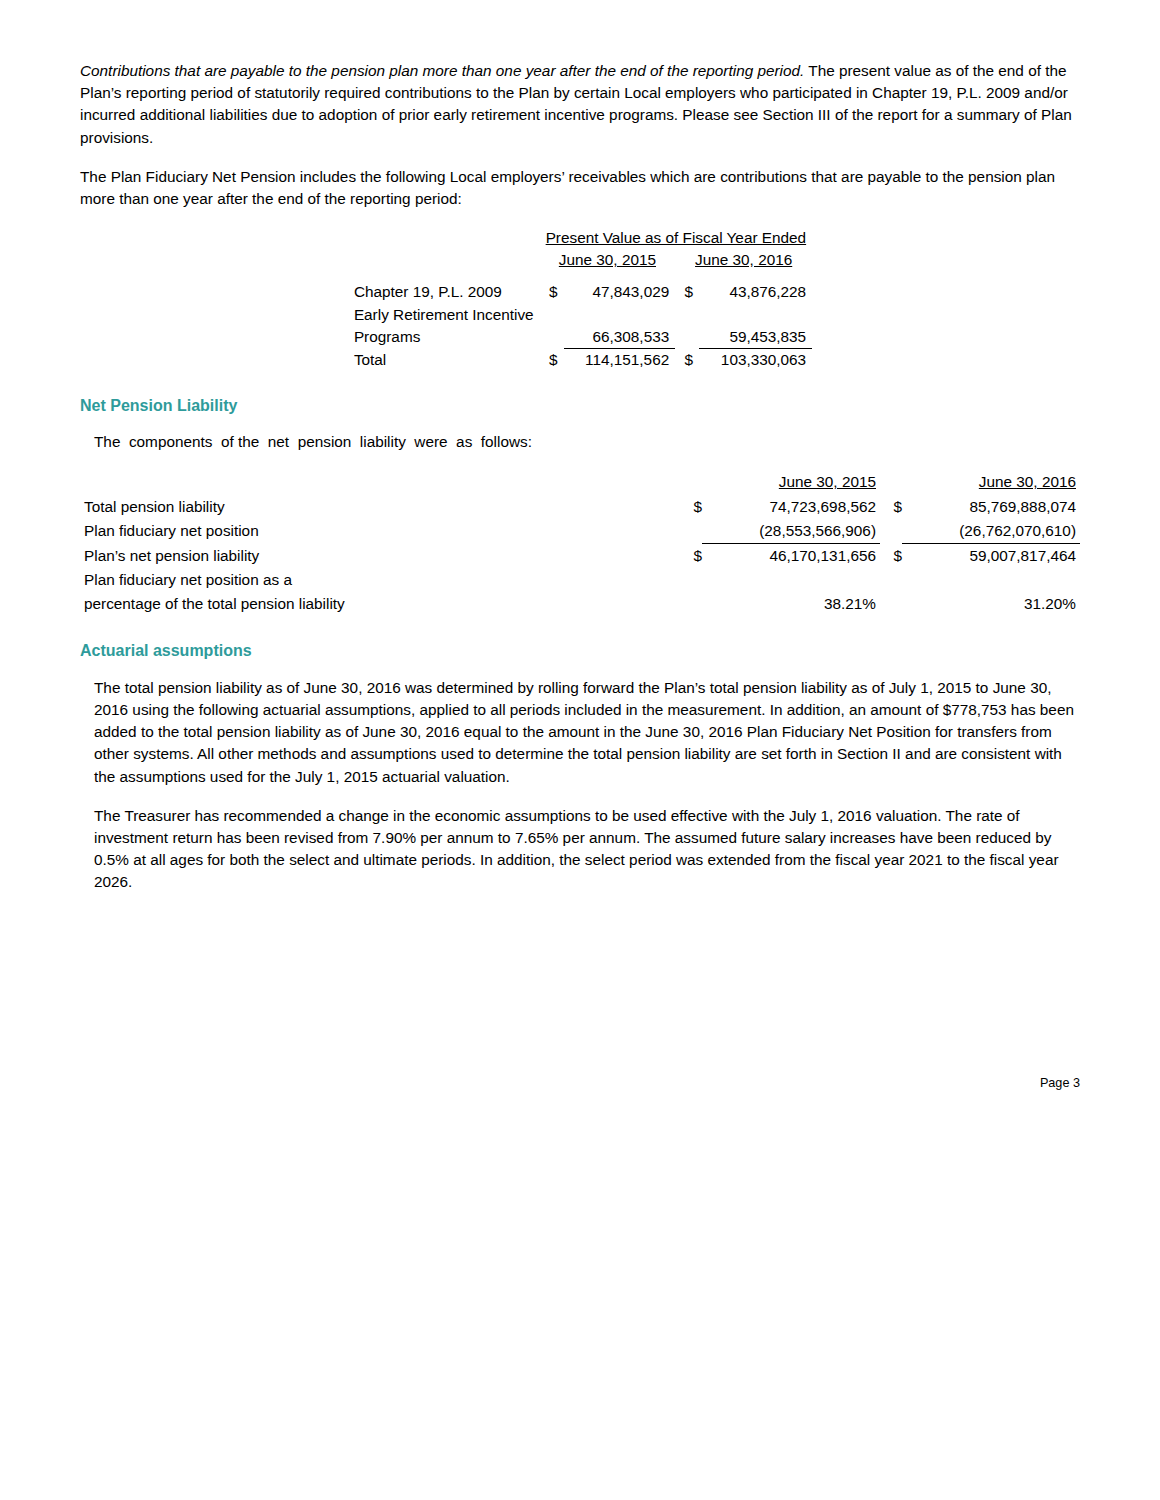Contributions that are payable to the pension plan more than one year after the end of the reporting period. The present value as of the end of the Plan’s reporting period of statutorily required contributions to the Plan by certain Local employers who participated in Chapter 19, P.L. 2009 and/or incurred additional liabilities due to adoption of prior early retirement incentive programs. Please see Section III of the report for a summary of Plan provisions.
The Plan Fiduciary Net Pension includes the following Local employers’ receivables which are contributions that are payable to the pension plan more than one year after the end of the reporting period:
| | Present Value as of Fiscal Year Ended |
| | June 30, 2015 | June 30, 2016 |
| Chapter 19, P.L. 2009 | $ | 47,843,029 | $ | 43,876,228 |
| Early Retirement Incentive | | | | |
| Programs | | 66,308,533 | | 59,453,835 |
| Total | $ | 114,151,562 | $ | 103,330,063 |
Net Pension Liability
The components of the net pension liability were as follows:
| | | June 30, 2015 | | June 30, 2016 |
| Total pension liability | $ | 74,723,698,562 | $ | 85,769,888,074 |
| Plan fiduciary net position | | (28,553,566,906) | | (26,762,070,610) |
| Plan’s net pension liability | $ | 46,170,131,656 | $ | 59,007,817,464 |
| Plan fiduciary net position as a | | | | |
| percentage of the total pension liability | | 38.21% | | 31.20% |
Actuarial assumptions
The total pension liability as of June 30, 2016 was determined by rolling forward the Plan’s total pension liability as of July 1, 2015 to June 30, 2016 using the following actuarial assumptions, applied to all periods included in the measurement. In addition, an amount of $778,753 has been added to the total pension liability as of June 30, 2016 equal to the amount in the June 30, 2016 Plan Fiduciary Net Position for transfers from other systems. All other methods and assumptions used to determine the total pension liability are set forth in Section II and are consistent with the assumptions used for the July 1, 2015 actuarial valuation.
The Treasurer has recommended a change in the economic assumptions to be used effective with the July 1, 2016 valuation. The rate of investment return has been revised from 7.90% per annum to 7.65% per annum. The assumed future salary increases have been reduced by 0.5% at all ages for both the select and ultimate periods. In addition, the select period was extended from the fiscal year 2021 to the fiscal year 2026.
Page 3